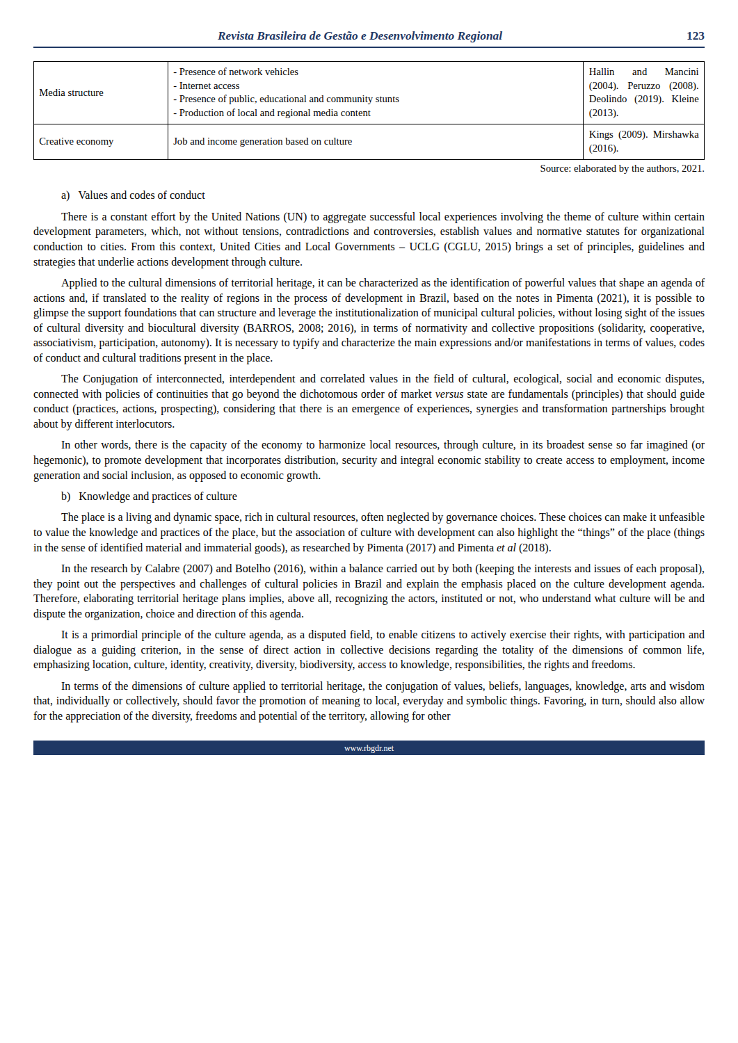Revista Brasileira de Gestão e Desenvolvimento Regional 123
| Media structure | - Presence of network vehicles - Internet access - Presence of public, educational and community stunts - Production of local and regional media content | Hallin and Mancini (2004). Peruzzo (2008). Deolindo (2019). Kleine (2013). |
| Creative economy | Job and income generation based on culture | Kings (2009). Mirshawka (2016). |
Source: elaborated by the authors, 2021.
a) Values and codes of conduct
There is a constant effort by the United Nations (UN) to aggregate successful local experiences involving the theme of culture within certain development parameters, which, not without tensions, contradictions and controversies, establish values and normative statutes for organizational conduction to cities. From this context, United Cities and Local Governments – UCLG (CGLU, 2015) brings a set of principles, guidelines and strategies that underlie actions development through culture.
Applied to the cultural dimensions of territorial heritage, it can be characterized as the identification of powerful values that shape an agenda of actions and, if translated to the reality of regions in the process of development in Brazil, based on the notes in Pimenta (2021), it is possible to glimpse the support foundations that can structure and leverage the institutionalization of municipal cultural policies, without losing sight of the issues of cultural diversity and biocultural diversity (BARROS, 2008; 2016), in terms of normativity and collective propositions (solidarity, cooperative, associativism, participation, autonomy). It is necessary to typify and characterize the main expressions and/or manifestations in terms of values, codes of conduct and cultural traditions present in the place.
The Conjugation of interconnected, interdependent and correlated values in the field of cultural, ecological, social and economic disputes, connected with policies of continuities that go beyond the dichotomous order of market versus state are fundamentals (principles) that should guide conduct (practices, actions, prospecting), considering that there is an emergence of experiences, synergies and transformation partnerships brought about by different interlocutors.
In other words, there is the capacity of the economy to harmonize local resources, through culture, in its broadest sense so far imagined (or hegemonic), to promote development that incorporates distribution, security and integral economic stability to create access to employment, income generation and social inclusion, as opposed to economic growth.
b) Knowledge and practices of culture
The place is a living and dynamic space, rich in cultural resources, often neglected by governance choices. These choices can make it unfeasible to value the knowledge and practices of the place, but the association of culture with development can also highlight the “things” of the place (things in the sense of identified material and immaterial goods), as researched by Pimenta (2017) and Pimenta et al (2018).
In the research by Calabre (2007) and Botelho (2016), within a balance carried out by both (keeping the interests and issues of each proposal), they point out the perspectives and challenges of cultural policies in Brazil and explain the emphasis placed on the culture development agenda. Therefore, elaborating territorial heritage plans implies, above all, recognizing the actors, instituted or not, who understand what culture will be and dispute the organization, choice and direction of this agenda.
It is a primordial principle of the culture agenda, as a disputed field, to enable citizens to actively exercise their rights, with participation and dialogue as a guiding criterion, in the sense of direct action in collective decisions regarding the totality of the dimensions of common life, emphasizing location, culture, identity, creativity, diversity, biodiversity, access to knowledge, responsibilities, the rights and freedoms.
In terms of the dimensions of culture applied to territorial heritage, the conjugation of values, beliefs, languages, knowledge, arts and wisdom that, individually or collectively, should favor the promotion of meaning to local, everyday and symbolic things. Favoring, in turn, should also allow for the appreciation of the diversity, freedoms and potential of the territory, allowing for other
www.rbgdr.net